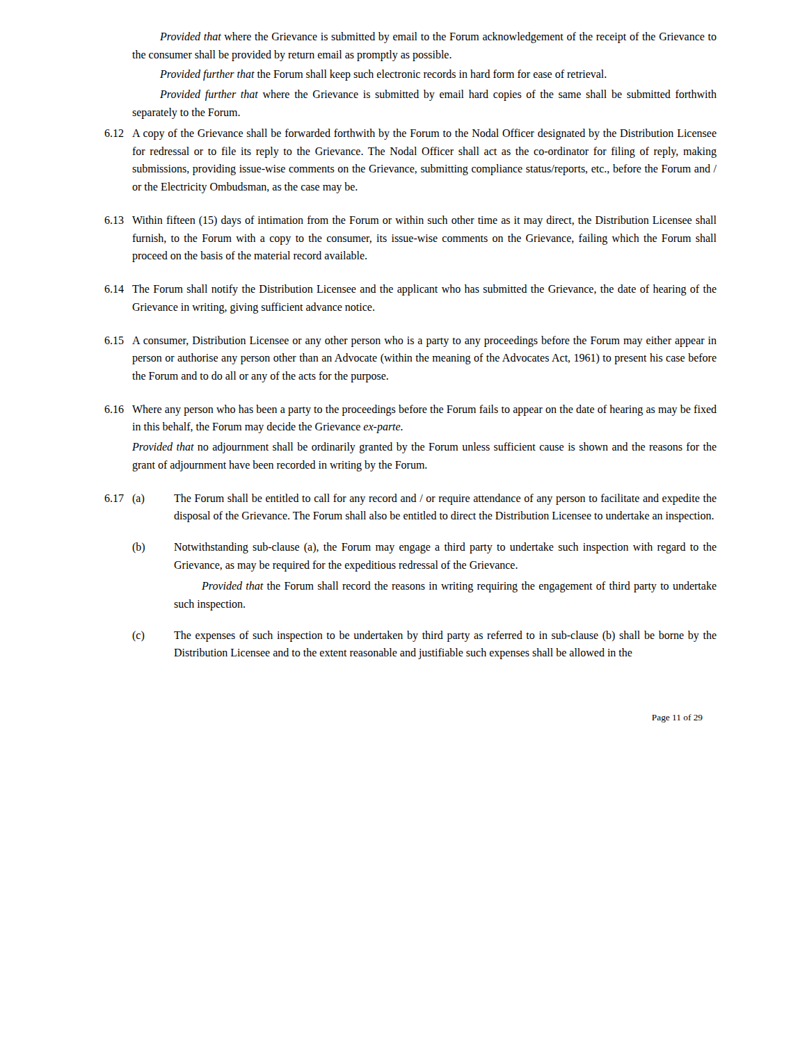Provided that where the Grievance is submitted by email to the Forum acknowledgement of the receipt of the Grievance to the consumer shall be provided by return email as promptly as possible.
Provided further that the Forum shall keep such electronic records in hard form for ease of retrieval.
Provided further that where the Grievance is submitted by email hard copies of the same shall be submitted forthwith separately to the Forum.
6.12
A copy of the Grievance shall be forwarded forthwith by the Forum to the Nodal Officer designated by the Distribution Licensee for redressal or to file its reply to the Grievance. The Nodal Officer shall act as the co-ordinator for filing of reply, making submissions, providing issue-wise comments on the Grievance, submitting compliance status/reports, etc., before the Forum and / or the Electricity Ombudsman, as the case may be.
6.13
Within fifteen (15) days of intimation from the Forum or within such other time as it may direct, the Distribution Licensee shall furnish, to the Forum with a copy to the consumer, its issue-wise comments on the Grievance, failing which the Forum shall proceed on the basis of the material record available.
6.14
The Forum shall notify the Distribution Licensee and the applicant who has submitted the Grievance, the date of hearing of the Grievance in writing, giving sufficient advance notice.
6.15
A consumer, Distribution Licensee or any other person who is a party to any proceedings before the Forum may either appear in person or authorise any person other than an Advocate (within the meaning of the Advocates Act, 1961) to present his case before the Forum and to do all or any of the acts for the purpose.
6.16
Where any person who has been a party to the proceedings before the Forum fails to appear on the date of hearing as may be fixed in this behalf, the Forum may decide the Grievance ex-parte.
Provided that no adjournment shall be ordinarily granted by the Forum unless sufficient cause is shown and the reasons for the grant of adjournment have been recorded in writing by the Forum.
6.17
(a)
The Forum shall be entitled to call for any record and / or require attendance of any person to facilitate and expedite the disposal of the Grievance. The Forum shall also be entitled to direct the Distribution Licensee to undertake an inspection.
(b)
Notwithstanding sub-clause (a), the Forum may engage a third party to undertake such inspection with regard to the Grievance, as may be required for the expeditious redressal of the Grievance.
Provided that the Forum shall record the reasons in writing requiring the engagement of third party to undertake such inspection.
(c)
The expenses of such inspection to be undertaken by third party as referred to in sub-clause (b) shall be borne by the Distribution Licensee and to the extent reasonable and justifiable such expenses shall be allowed in the
Page 11 of 29